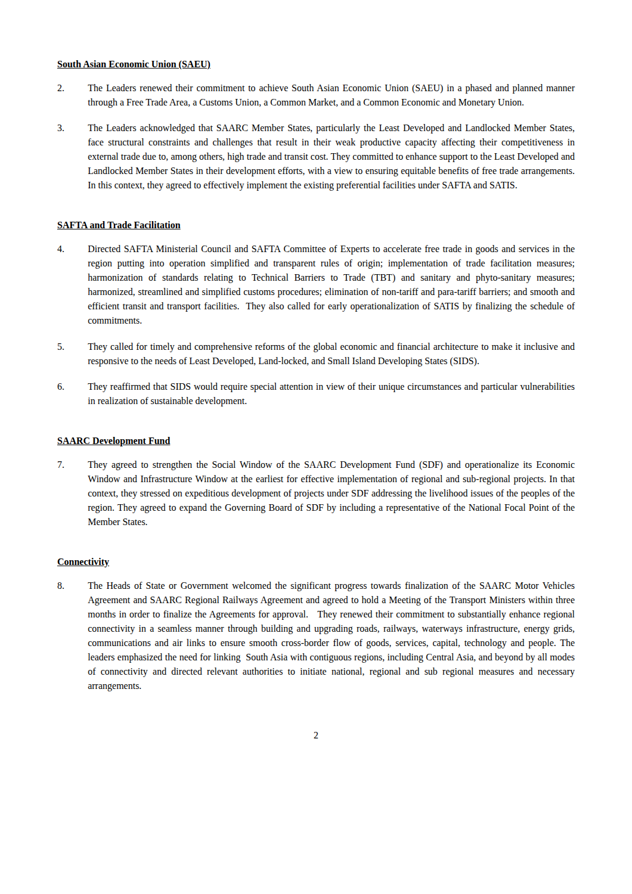South Asian Economic Union (SAEU)
2.
The Leaders renewed their commitment to achieve South Asian Economic Union (SAEU) in a phased and planned manner through a Free Trade Area, a Customs Union, a Common Market, and a Common Economic and Monetary Union.
3.
The Leaders acknowledged that SAARC Member States, particularly the Least Developed and Landlocked Member States, face structural constraints and challenges that result in their weak productive capacity affecting their competitiveness in external trade due to, among others, high trade and transit cost. They committed to enhance support to the Least Developed and Landlocked Member States in their development efforts, with a view to ensuring equitable benefits of free trade arrangements. In this context, they agreed to effectively implement the existing preferential facilities under SAFTA and SATIS.
SAFTA and Trade Facilitation
4.
Directed SAFTA Ministerial Council and SAFTA Committee of Experts to accelerate free trade in goods and services in the region putting into operation simplified and transparent rules of origin; implementation of trade facilitation measures; harmonization of standards relating to Technical Barriers to Trade (TBT) and sanitary and phyto-sanitary measures; harmonized, streamlined and simplified customs procedures; elimination of non-tariff and para-tariff barriers; and smooth and efficient transit and transport facilities. They also called for early operationalization of SATIS by finalizing the schedule of commitments.
5.
They called for timely and comprehensive reforms of the global economic and financial architecture to make it inclusive and responsive to the needs of Least Developed, Land-locked, and Small Island Developing States (SIDS).
6.
They reaffirmed that SIDS would require special attention in view of their unique circumstances and particular vulnerabilities in realization of sustainable development.
SAARC Development Fund
7.
They agreed to strengthen the Social Window of the SAARC Development Fund (SDF) and operationalize its Economic Window and Infrastructure Window at the earliest for effective implementation of regional and sub-regional projects. In that context, they stressed on expeditious development of projects under SDF addressing the livelihood issues of the peoples of the region. They agreed to expand the Governing Board of SDF by including a representative of the National Focal Point of the Member States.
Connectivity
8.
The Heads of State or Government welcomed the significant progress towards finalization of the SAARC Motor Vehicles Agreement and SAARC Regional Railways Agreement and agreed to hold a Meeting of the Transport Ministers within three months in order to finalize the Agreements for approval. They renewed their commitment to substantially enhance regional connectivity in a seamless manner through building and upgrading roads, railways, waterways infrastructure, energy grids, communications and air links to ensure smooth cross-border flow of goods, services, capital, technology and people. The leaders emphasized the need for linking South Asia with contiguous regions, including Central Asia, and beyond by all modes of connectivity and directed relevant authorities to initiate national, regional and sub regional measures and necessary arrangements.
2